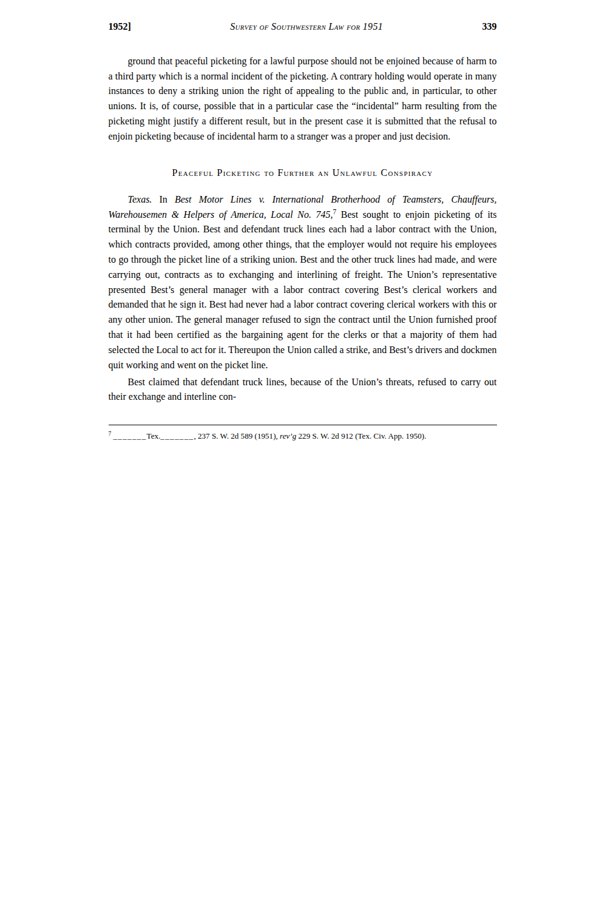1952] Survey of Southwestern Law for 1951 339
ground that peaceful picketing for a lawful purpose should not be enjoined because of harm to a third party which is a normal incident of the picketing. A contrary holding would operate in many instances to deny a striking union the right of appealing to the public and, in particular, to other unions. It is, of course, possible that in a particular case the “incidental” harm resulting from the picketing might justify a different result, but in the present case it is submitted that the refusal to enjoin picketing because of incidental harm to a stranger was a proper and just decision.
Peaceful Picketing to Further an Unlawful Conspiracy
Texas. In Best Motor Lines v. International Brotherhood of Teamsters, Chauffeurs, Warehousemen & Helpers of America, Local No. 745,7 Best sought to enjoin picketing of its terminal by the Union. Best and defendant truck lines each had a labor contract with the Union, which contracts provided, among other things, that the employer would not require his employees to go through the picket line of a striking union. Best and the other truck lines had made, and were carrying out, contracts as to exchanging and interlining of freight. The Union’s representative presented Best’s general manager with a labor contract covering Best’s clerical workers and demanded that he sign it. Best had never had a labor contract covering clerical workers with this or any other union. The general manager refused to sign the contract until the Union furnished proof that it had been certified as the bargaining agent for the clerks or that a majority of them had selected the Local to act for it. Thereupon the Union called a strike, and Best’s drivers and dockmen quit working and went on the picket line.
Best claimed that defendant truck lines, because of the Union’s threats, refused to carry out their exchange and interline con-
7 _______Tex._______, 237 S. W. 2d 589 (1951), rev’g 229 S. W. 2d 912 (Tex. Civ. App. 1950).